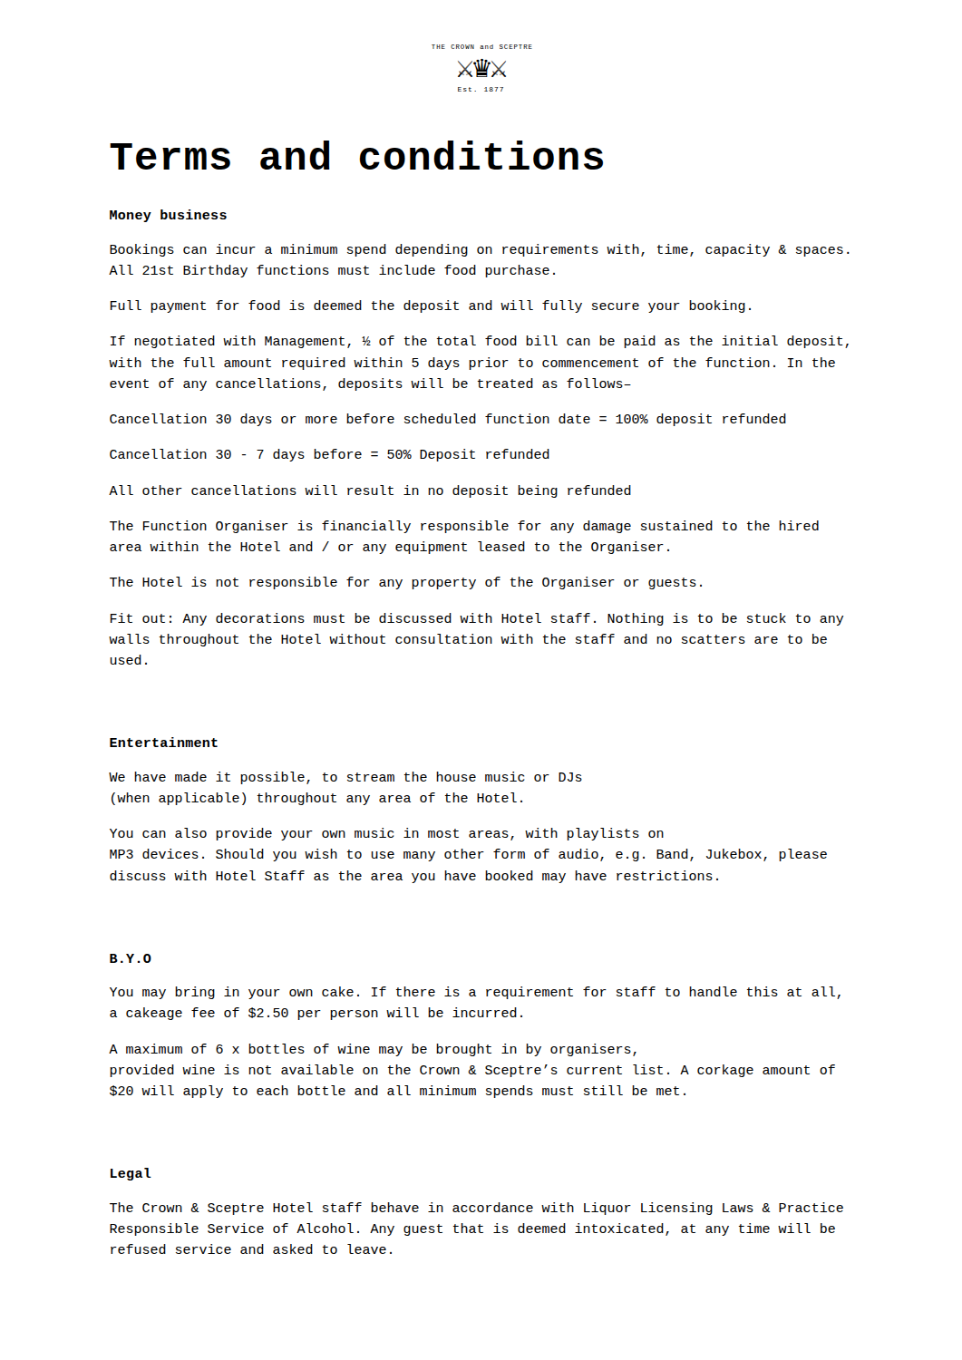THE CROWN and SCEPTRE
⚔♛⚔
Est. 1877
Terms and conditions
Money business
Bookings can incur a minimum spend depending on requirements with, time, capacity & spaces. All 21st Birthday functions must include food purchase.
Full payment for food is deemed the deposit and will fully secure your booking.
If negotiated with Management, ½ of the total food bill can be paid as the initial deposit, with the full amount required within 5 days prior to commencement of the function. In the event of any cancellations, deposits will be treated as follows–
Cancellation 30 days or more before scheduled function date = 100% deposit refunded
Cancellation 30 - 7 days before = 50% Deposit refunded
All other cancellations will result in no deposit being refunded
The Function Organiser is financially responsible for any damage sustained to the hired area within the Hotel and / or any equipment leased to the Organiser.
The Hotel is not responsible for any property of the Organiser or guests.
Fit out: Any decorations must be discussed with Hotel staff. Nothing is to be stuck to any walls throughout the Hotel without consultation with the staff and no scatters are to be used.
Entertainment
We have made it possible, to stream the house music or DJs
(when applicable) throughout any area of the Hotel.
You can also provide your own music in most areas, with playlists on
MP3 devices. Should you wish to use many other form of audio, e.g. Band, Jukebox, please discuss with Hotel Staff as the area you have booked may have restrictions.
B.Y.O
You may bring in your own cake. If there is a requirement for staff to handle this at all, a cakeage fee of $2.50 per person will be incurred.
A maximum of 6 x bottles of wine may be brought in by organisers,
provided wine is not available on the Crown & Sceptre’s current list. A corkage amount of $20 will apply to each bottle and all minimum spends must still be met.
Legal
The Crown & Sceptre Hotel staff behave in accordance with Liquor Licensing Laws & Practice Responsible Service of Alcohol. Any guest that is deemed intoxicated, at any time will be refused service and asked to leave.